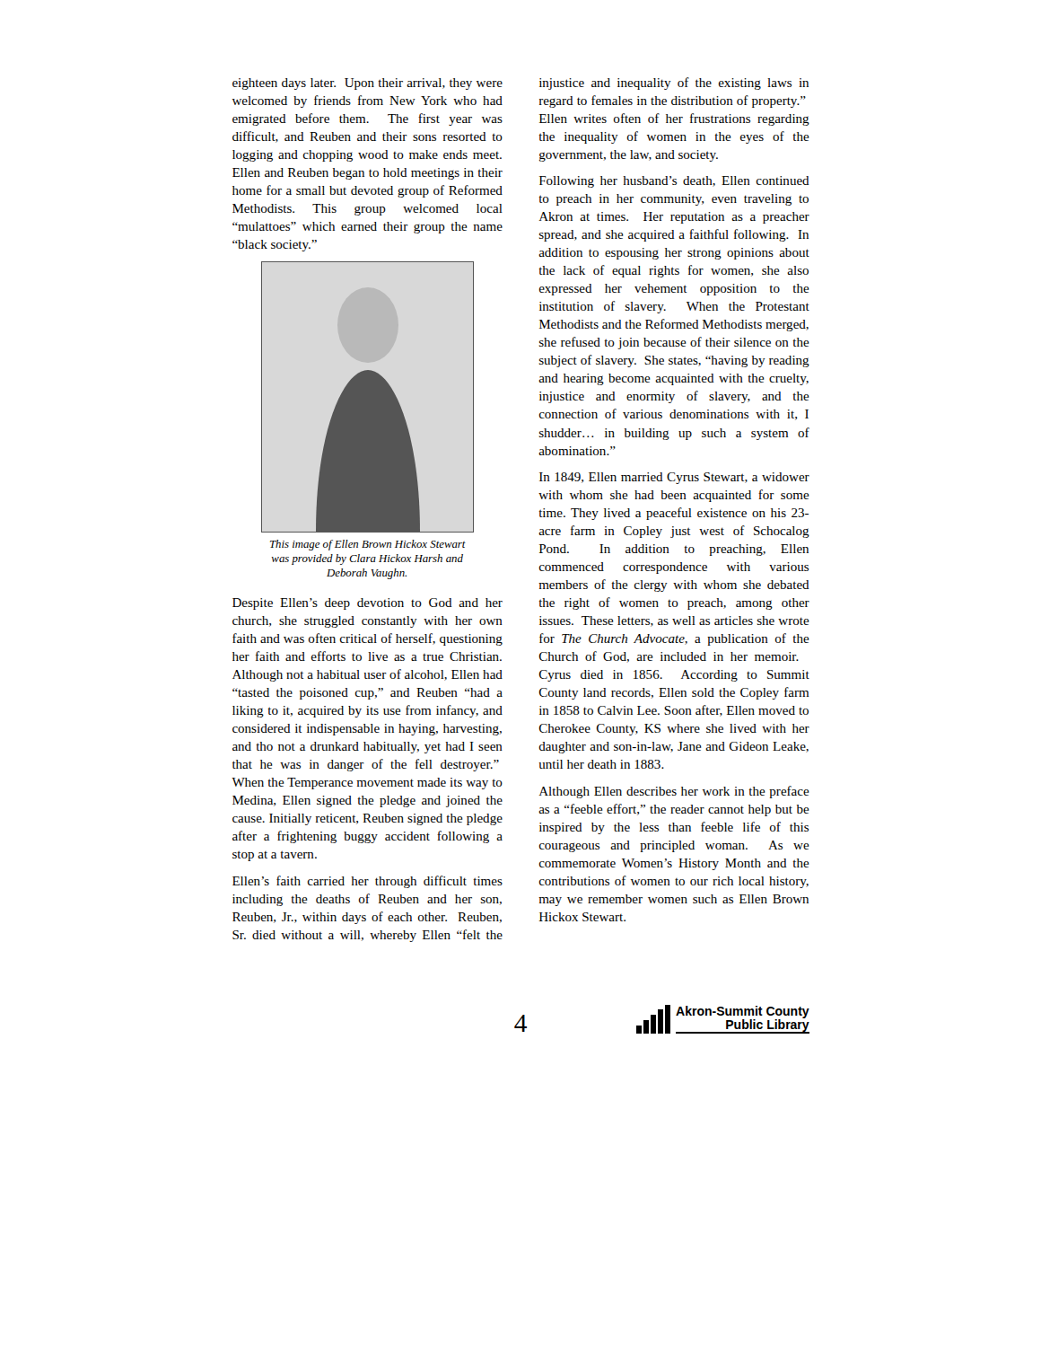eighteen days later. Upon their arrival, they were welcomed by friends from New York who had emigrated before them. The first year was difficult, and Reuben and their sons resorted to logging and chopping wood to make ends meet. Ellen and Reuben began to hold meetings in their home for a small but devoted group of Reformed Methodists. This group welcomed local “mulattoes” which earned their group the name “black society.”
This image of Ellen Brown Hickox Stewart
was provided by Clara Hickox Harsh and
Deborah Vaughn.
Despite Ellen’s deep devotion to God and her church, she struggled constantly with her own faith and was often critical of herself, questioning her faith and efforts to live as a true Christian. Although not a habitual user of alcohol, Ellen had “tasted the poisoned cup,” and Reuben “had a liking to it, acquired by its use from infancy, and considered it indispensable in haying, harvesting, and tho not a drunkard habitually, yet had I seen that he was in danger of the fell destroyer.” When the Temperance movement made its way to Medina, Ellen signed the pledge and joined the cause. Initially reticent, Reuben signed the pledge after a frightening buggy accident following a stop at a tavern.
Ellen’s faith carried her through difficult times including the deaths of Reuben and her son, Reuben, Jr., within days of each other. Reuben, Sr. died without a will, whereby Ellen “felt the injustice and inequality of the existing laws in regard to females in the distribution of property.” Ellen writes often of her frustrations regarding the inequality of women in the eyes of the government, the law, and society.
Following her husband’s death, Ellen continued to preach in her community, even traveling to Akron at times. Her reputation as a preacher spread, and she acquired a faithful following. In addition to espousing her strong opinions about the lack of equal rights for women, she also expressed her vehement opposition to the institution of slavery. When the Protestant Methodists and the Reformed Methodists merged, she refused to join because of their silence on the subject of slavery. She states, “having by reading and hearing become acquainted with the cruelty, injustice and enormity of slavery, and the connection of various denominations with it, I shudder… in building up such a system of abomination.”
In 1849, Ellen married Cyrus Stewart, a widower with whom she had been acquainted for some time. They lived a peaceful existence on his 23-acre farm in Copley just west of Schocalog Pond. In addition to preaching, Ellen commenced correspondence with various members of the clergy with whom she debated the right of women to preach, among other issues. These letters, as well as articles she wrote for The Church Advocate, a publication of the Church of God, are included in her memoir. Cyrus died in 1856. According to Summit County land records, Ellen sold the Copley farm in 1858 to Calvin Lee. Soon after, Ellen moved to Cherokee County, KS where she lived with her daughter and son-in-law, Jane and Gideon Leake, until her death in 1883.
Although Ellen describes her work in the preface as a “feeble effort,” the reader cannot help but be inspired by the less than feeble life of this courageous and principled woman. As we commemorate Women’s History Month and the contributions of women to our rich local history, may we remember women such as Ellen Brown Hickox Stewart.
4
Akron-Summit County Public Library